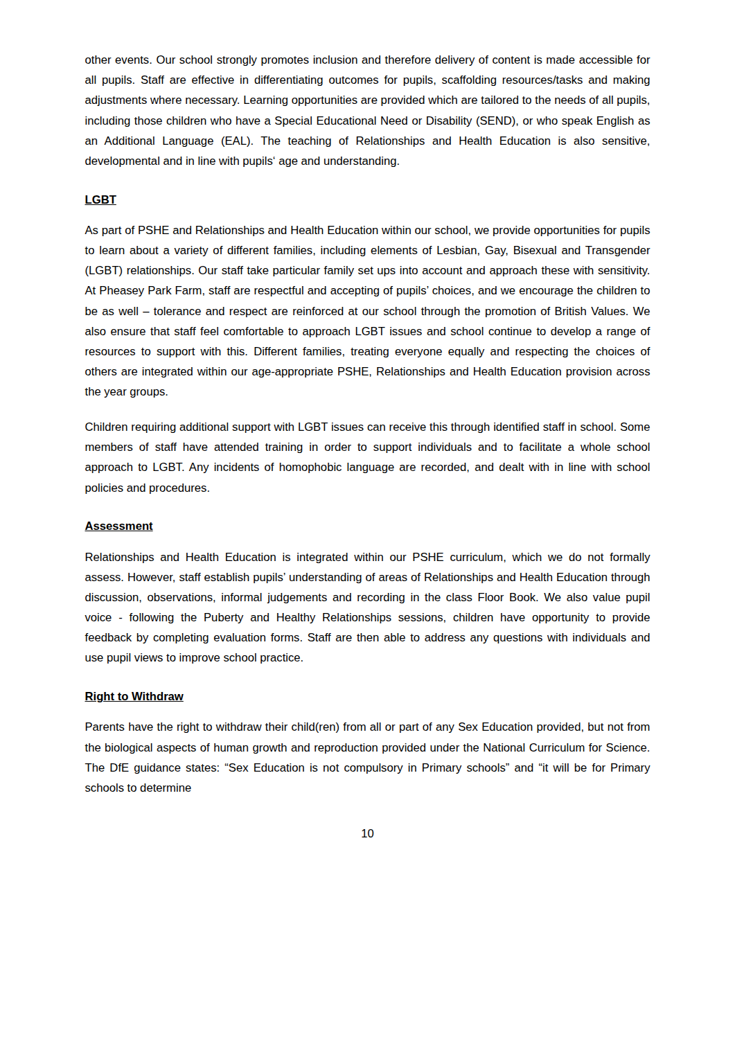other events. Our school strongly promotes inclusion and therefore delivery of content is made accessible for all pupils. Staff are effective in differentiating outcomes for pupils, scaffolding resources/tasks and making adjustments where necessary. Learning opportunities are provided which are tailored to the needs of all pupils, including those children who have a Special Educational Need or Disability (SEND), or who speak English as an Additional Language (EAL). The teaching of Relationships and Health Education is also sensitive, developmental and in line with pupils‘ age and understanding.
LGBT
As part of PSHE and Relationships and Health Education within our school, we provide opportunities for pupils to learn about a variety of different families, including elements of Lesbian, Gay, Bisexual and Transgender (LGBT) relationships. Our staff take particular family set ups into account and approach these with sensitivity. At Pheasey Park Farm, staff are respectful and accepting of pupils’ choices, and we encourage the children to be as well – tolerance and respect are reinforced at our school through the promotion of British Values. We also ensure that staff feel comfortable to approach LGBT issues and school continue to develop a range of resources to support with this. Different families, treating everyone equally and respecting the choices of others are integrated within our age-appropriate PSHE, Relationships and Health Education provision across the year groups.
Children requiring additional support with LGBT issues can receive this through identified staff in school. Some members of staff have attended training in order to support individuals and to facilitate a whole school approach to LGBT. Any incidents of homophobic language are recorded, and dealt with in line with school policies and procedures.
Assessment
Relationships and Health Education is integrated within our PSHE curriculum, which we do not formally assess. However, staff establish pupils’ understanding of areas of Relationships and Health Education through discussion, observations, informal judgements and recording in the class Floor Book. We also value pupil voice - following the Puberty and Healthy Relationships sessions, children have opportunity to provide feedback by completing evaluation forms. Staff are then able to address any questions with individuals and use pupil views to improve school practice.
Right to Withdraw
Parents have the right to withdraw their child(ren) from all or part of any Sex Education provided, but not from the biological aspects of human growth and reproduction provided under the National Curriculum for Science. The DfE guidance states: “Sex Education is not compulsory in Primary schools” and “it will be for Primary schools to determine
10